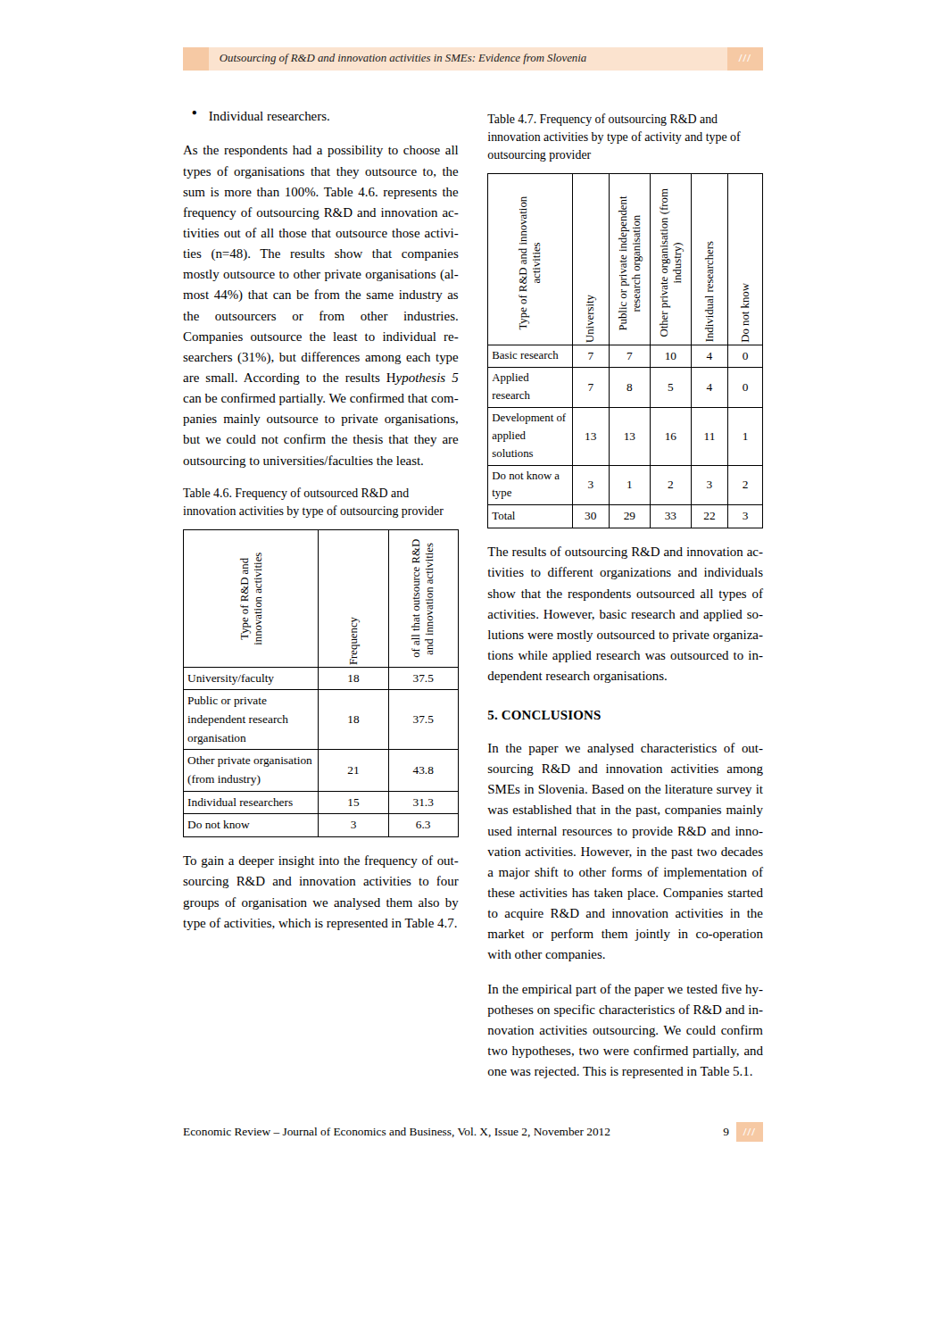Outsourcing of R&D and innovation activities in SMEs: Evidence from Slovenia
///
Individual researchers.
As the respondents had a possibility to choose all types of organisations that they outsource to, the sum is more than 100%. Table 4.6. represents the frequency of outsourcing R&D and innovation activities out of all those that outsource those activities (n=48). The results show that companies mostly outsource to other private organisations (almost 44%) that can be from the same industry as the outsourcers or from other industries. Companies outsource the least to individual researchers (31%), but differences among each type are small. According to the results Hypothesis 5 can be confirmed partially. We confirmed that companies mainly outsource to private organisations, but we could not confirm the thesis that they are outsourcing to universities/faculties the least.
Table 4.6. Frequency of outsourced R&D and innovation activities by type of outsourcing provider
| Type of R&D and innovation activities | Frequency | of all that outsource R&D and innovation activities |
| --- | --- | --- |
| University/faculty | 18 | 37.5 |
| Public or private independent research organisation | 18 | 37.5 |
| Other private organisation (from industry) | 21 | 43.8 |
| Individual researchers | 15 | 31.3 |
| Do not know | 3 | 6.3 |
To gain a deeper insight into the frequency of outsourcing R&D and innovation activities to four groups of organisation we analysed them also by type of activities, which is represented in Table 4.7.
Table 4.7. Frequency of outsourcing R&D and innovation activities by type of activity and type of outsourcing provider
| Type of R&D and innovation activities | University | Public or private independent research organisation | Other private organisation (from industry) | Individual researchers | Do not know |
| --- | --- | --- | --- | --- | --- |
| Basic research | 7 | 7 | 10 | 4 | 0 |
| Applied research | 7 | 8 | 5 | 4 | 0 |
| Development of applied solutions | 13 | 13 | 16 | 11 | 1 |
| Do not know a type | 3 | 1 | 2 | 3 | 2 |
| Total | 30 | 29 | 33 | 22 | 3 |
The results of outsourcing R&D and innovation activities to different organizations and individuals show that the respondents outsourced all types of activities. However, basic research and applied solutions were mostly outsourced to private organizations while applied research was outsourced to independent research organisations.
5. Conclusions
In the paper we analysed characteristics of outsourcing R&D and innovation activities among SMEs in Slovenia. Based on the literature survey it was established that in the past, companies mainly used internal resources to provide R&D and innovation activities. However, in the past two decades a major shift to other forms of implementation of these activities has taken place. Companies started to acquire R&D and innovation activities in the market or perform them jointly in co-operation with other companies.
In the empirical part of the paper we tested five hypotheses on specific characteristics of R&D and innovation activities outsourcing. We could confirm two hypotheses, two were confirmed partially, and one was rejected. This is represented in Table 5.1.
Economic Review – Journal of Economics and Business, Vol. X, Issue 2, November 2012
9
///